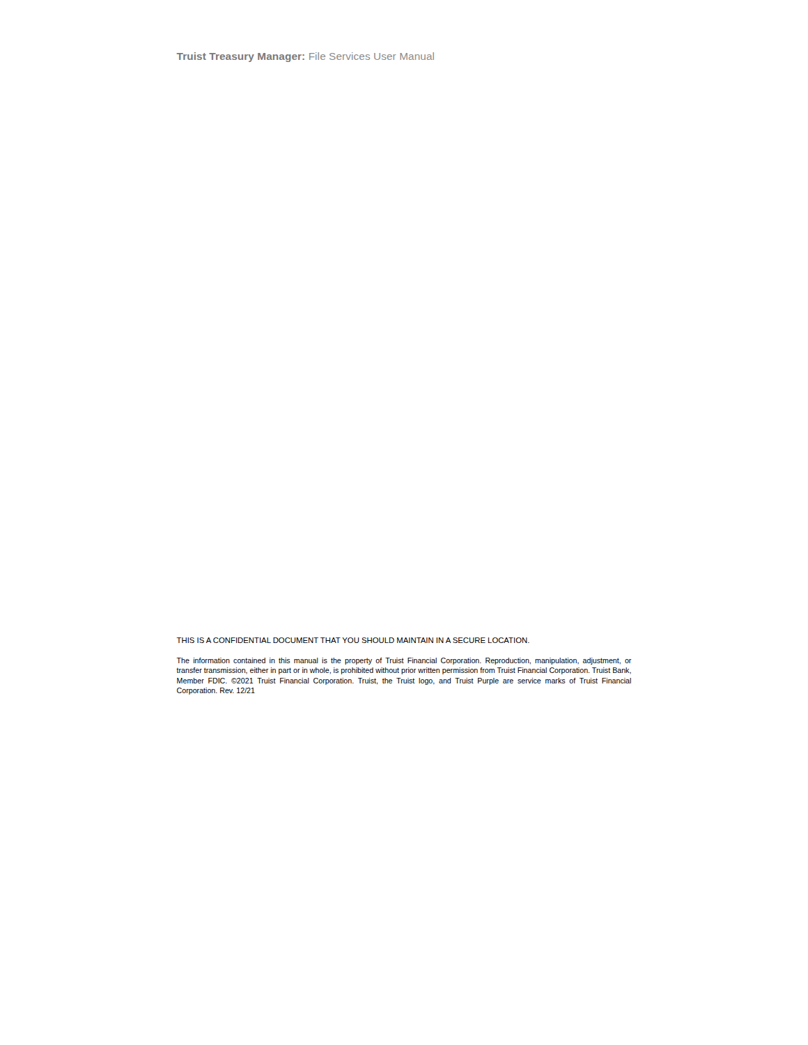Truist Treasury Manager: File Services User Manual
THIS IS A CONFIDENTIAL DOCUMENT THAT YOU SHOULD MAINTAIN IN A SECURE LOCATION.
The information contained in this manual is the property of Truist Financial Corporation. Reproduction, manipulation, adjustment, or transfer transmission, either in part or in whole, is prohibited without prior written permission from Truist Financial Corporation. Truist Bank, Member FDIC. ©2021 Truist Financial Corporation. Truist, the Truist logo, and Truist Purple are service marks of Truist Financial Corporation. Rev. 12/21